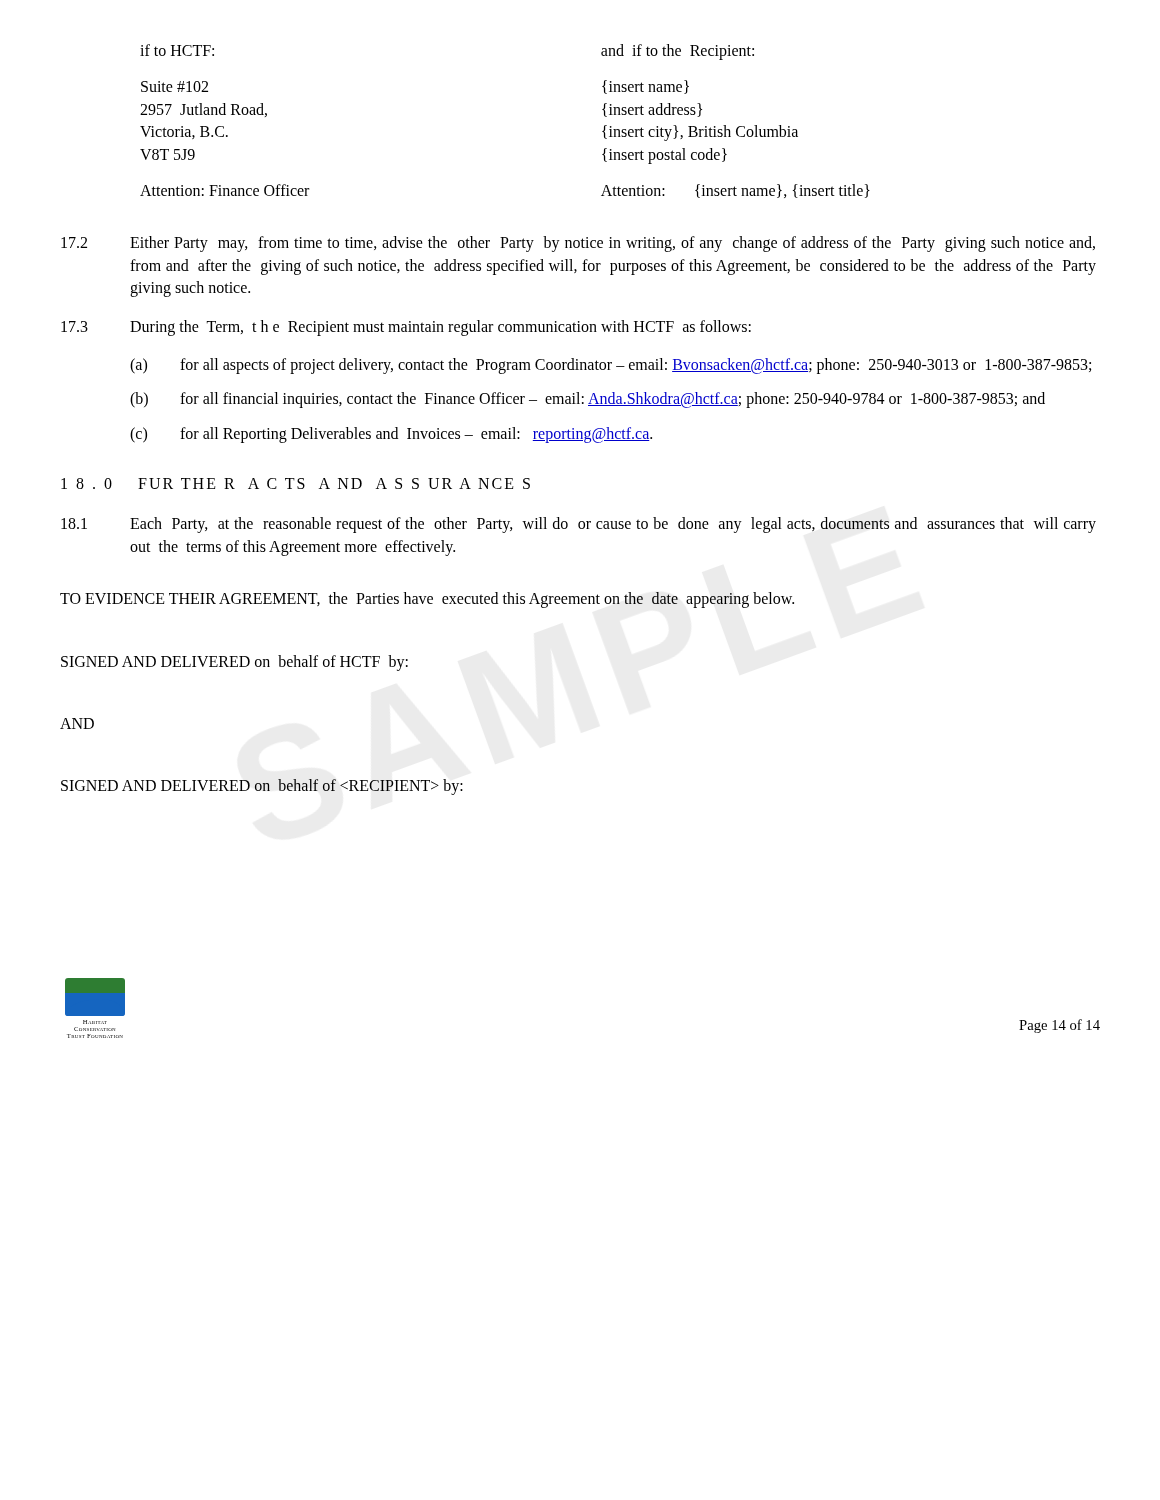SAMPLE
if to HCTF:
Suite #102
2957 Jutland Road,
Victoria, B.C.
V8T 5J9
Attention: Finance Officer
and if to the Recipient:
{insert name}
{insert address}
{insert city}, British Columbia
{insert postal code}
Attention: {insert name}, {insert title}
17.2
Either Party may, from time to time, advise the other Party by notice in writing, of any change of address of the Party giving such notice and, from and after the giving of such notice, the address specified will, for purposes of this Agreement, be considered to be the address of the Party giving such notice.
17.3
During the Term, t h e Recipient must maintain regular communication with HCTF as follows:
(a)
for all aspects of project delivery, contact the Program Coordinator – email: Bvonsacken@hctf.ca; phone: 250-940-3013 or 1-800-387-9853;
(b)
for all financial inquiries, contact the Finance Officer – email: Anda.Shkodra@hctf.ca; phone: 250-940-9784 or 1-800-387-9853; and
(c)
for all Reporting Deliverables and Invoices – email: reporting@hctf.ca.
1 8 . 0 FUR THE R A C TS A ND A S S UR A NCE S
18.1
Each Party, at the reasonable request of the other Party, will do or cause to be done any legal acts, documents and assurances that will carry out the terms of this Agreement more effectively.
TO EVIDENCE THEIR AGREEMENT, the Parties have executed this Agreement on the date appearing below.
SIGNED AND DELIVERED on behalf of HCTF by:
AND
SIGNED AND DELIVERED on behalf of <RECIPIENT> by:
Habitat
Conservation
Trust Foundation
Page 14 of 14